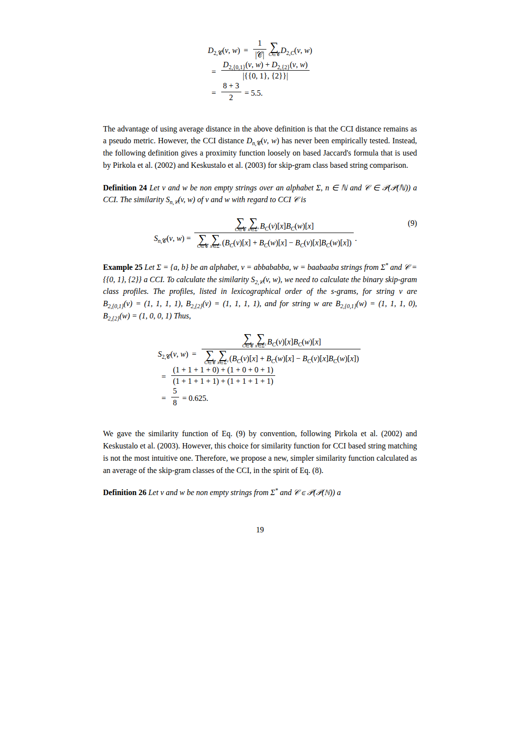D2,𝒞(v, w)=1|𝒞|∑C∈𝒞 D2,C(v, w) =D2,{0,1}(v, w) + D2,{2}(v, w)|{{0, 1}, {2}}| =8 + 32 = 5.5.
The advantage of using average distance in the above definition is that the CCI distance remains as a pseudo metric. However, the CCI distance Dn,𝒞(v, w) has never been empirically tested. Instead, the following definition gives a proximity function loosely on based Jaccard's formula that is used by Pirkola et al. (2002) and Keskustalo et al. (2003) for skip-gram class based string comparison.
Definition 24 Let v and w be non empty strings over an alphabet Σ, n ∈ ℕ and 𝒞 ∈ 𝒫(𝒫(ℕ)) a CCI. The similarity Sn,𝒞(v, w) of v and w with regard to CCI 𝒞 is
(9) Sn,𝒞(v, w) = ∑C∈𝒞∑x∈Σn BC(v)[x]BC(w)[x] ∑C∈𝒞∑x∈Σn(BC(v)[x] + BC(w)[x] − BC(v)[x]BC(w)[x]) .
Example 25 Let Σ = {a, b} be an alphabet, v = abbababba, w = baabaaba strings from Σ* and 𝒞 = {{0, 1}, {2}} a CCI. To calculate the similarity S2,𝒞(v, w), we need to calculate the binary skip-gram class profiles. The profiles, listed in lexicographical order of the s-grams, for string v are B2,{0,1}(v) = (1, 1, 1, 1), B2,{2}(v) = (1, 1, 1, 1), and for string w are B2,{0,1}(w) = (1, 1, 1, 0), B2,{2}(w) = (1, 0, 0, 1) Thus,
S2,𝒞(v, w)= ∑C∈𝒞∑x∈Σ2 BC(v)[x]BC(w)[x] ∑C∈𝒞∑x∈Σ2(BC(v)[x] + BC(w)[x] − BC(v)[x]BC(w)[x]) = (1 + 1 + 1 + 0) + (1 + 0 + 0 + 1) (1 + 1 + 1 + 1) + (1 + 1 + 1 + 1) =58 = 0.625.
We gave the similarity function of Eq. (9) by convention, following Pirkola et al. (2002) and Keskustalo et al. (2003). However, this choice for similarity function for CCI based string matching is not the most intuitive one. Therefore, we propose a new, simpler similarity function calculated as an average of the skip-gram classes of the CCI, in the spirit of Eq. (8).
Definition 26 Let v and w be non empty strings from Σ* and 𝒞 ∈ 𝒫(𝒫(ℕ)) a
19